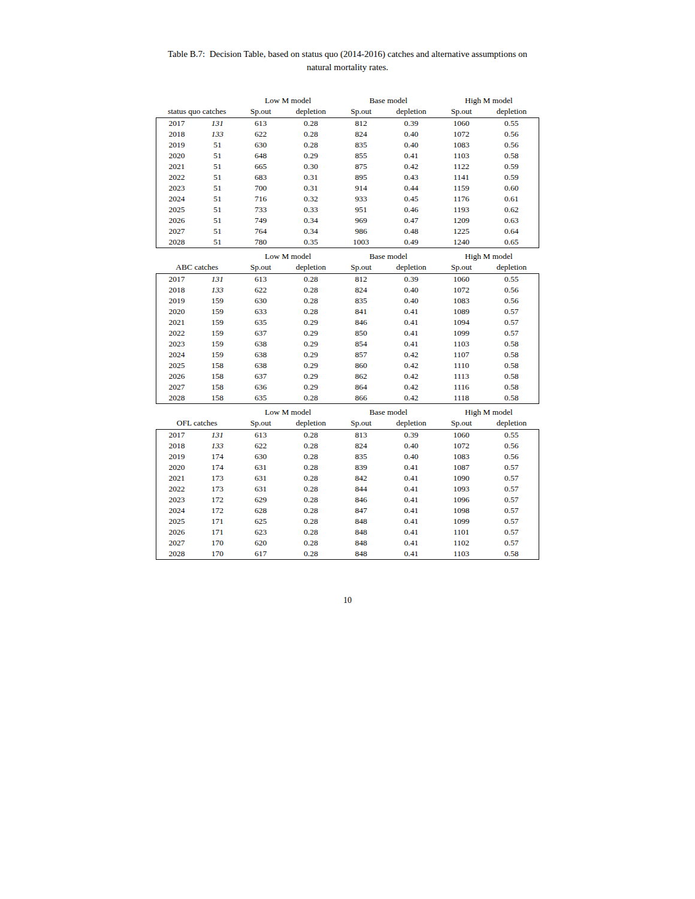Table B.7: Decision Table, based on status quo (2014-2016) catches and alternative assumptions on natural mortality rates.
| | | Low M model | Base model | High M model |
| status quo catches | Sp.out | depletion | Sp.out | depletion | Sp.out | depletion |
| 2017 | 131 | 613 | 0.28 | 812 | 0.39 | 1060 | 0.55 |
| 2018 | 133 | 622 | 0.28 | 824 | 0.40 | 1072 | 0.56 |
| 2019 | 51 | 630 | 0.28 | 835 | 0.40 | 1083 | 0.56 |
| 2020 | 51 | 648 | 0.29 | 855 | 0.41 | 1103 | 0.58 |
| 2021 | 51 | 665 | 0.30 | 875 | 0.42 | 1122 | 0.59 |
| 2022 | 51 | 683 | 0.31 | 895 | 0.43 | 1141 | 0.59 |
| 2023 | 51 | 700 | 0.31 | 914 | 0.44 | 1159 | 0.60 |
| 2024 | 51 | 716 | 0.32 | 933 | 0.45 | 1176 | 0.61 |
| 2025 | 51 | 733 | 0.33 | 951 | 0.46 | 1193 | 0.62 |
| 2026 | 51 | 749 | 0.34 | 969 | 0.47 | 1209 | 0.63 |
| 2027 | 51 | 764 | 0.34 | 986 | 0.48 | 1225 | 0.64 |
| 2028 | 51 | 780 | 0.35 | 1003 | 0.49 | 1240 | 0.65 |
| | | Low M model | Base model | High M model |
| ABC catches | Sp.out | depletion | Sp.out | depletion | Sp.out | depletion |
| 2017 | 131 | 613 | 0.28 | 812 | 0.39 | 1060 | 0.55 |
| 2018 | 133 | 622 | 0.28 | 824 | 0.40 | 1072 | 0.56 |
| 2019 | 159 | 630 | 0.28 | 835 | 0.40 | 1083 | 0.56 |
| 2020 | 159 | 633 | 0.28 | 841 | 0.41 | 1089 | 0.57 |
| 2021 | 159 | 635 | 0.29 | 846 | 0.41 | 1094 | 0.57 |
| 2022 | 159 | 637 | 0.29 | 850 | 0.41 | 1099 | 0.57 |
| 2023 | 159 | 638 | 0.29 | 854 | 0.41 | 1103 | 0.58 |
| 2024 | 159 | 638 | 0.29 | 857 | 0.42 | 1107 | 0.58 |
| 2025 | 158 | 638 | 0.29 | 860 | 0.42 | 1110 | 0.58 |
| 2026 | 158 | 637 | 0.29 | 862 | 0.42 | 1113 | 0.58 |
| 2027 | 158 | 636 | 0.29 | 864 | 0.42 | 1116 | 0.58 |
| 2028 | 158 | 635 | 0.28 | 866 | 0.42 | 1118 | 0.58 |
| | | Low M model | Base model | High M model |
| OFL catches | Sp.out | depletion | Sp.out | depletion | Sp.out | depletion |
| 2017 | 131 | 613 | 0.28 | 813 | 0.39 | 1060 | 0.55 |
| 2018 | 133 | 622 | 0.28 | 824 | 0.40 | 1072 | 0.56 |
| 2019 | 174 | 630 | 0.28 | 835 | 0.40 | 1083 | 0.56 |
| 2020 | 174 | 631 | 0.28 | 839 | 0.41 | 1087 | 0.57 |
| 2021 | 173 | 631 | 0.28 | 842 | 0.41 | 1090 | 0.57 |
| 2022 | 173 | 631 | 0.28 | 844 | 0.41 | 1093 | 0.57 |
| 2023 | 172 | 629 | 0.28 | 846 | 0.41 | 1096 | 0.57 |
| 2024 | 172 | 628 | 0.28 | 847 | 0.41 | 1098 | 0.57 |
| 2025 | 171 | 625 | 0.28 | 848 | 0.41 | 1099 | 0.57 |
| 2026 | 171 | 623 | 0.28 | 848 | 0.41 | 1101 | 0.57 |
| 2027 | 170 | 620 | 0.28 | 848 | 0.41 | 1102 | 0.57 |
| 2028 | 170 | 617 | 0.28 | 848 | 0.41 | 1103 | 0.58 |
10